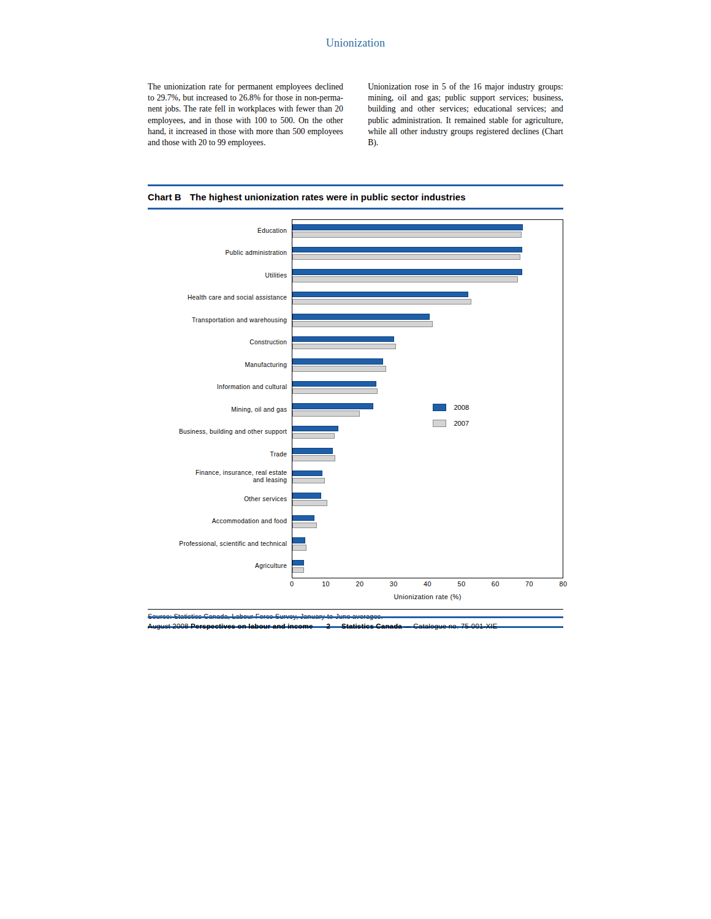Unionization
The unionization rate for permanent employees declined to 29.7%, but increased to 26.8% for those in non-permanent jobs. The rate fell in workplaces with fewer than 20 employees, and in those with 100 to 500. On the other hand, it increased in those with more than 500 employees and those with 20 to 99 employees.
Unionization rose in 5 of the 16 major industry groups: mining, oil and gas; public support services; business, building and other services; educational services; and public administration. It remained stable for agriculture, while all other industry groups registered declines (Chart B).
Chart BThe highest unionization rates were in public sector industries
Education
Public administration
Utilities
Health care and social assistance
Transportation and warehousing
Construction
Manufacturing
Information and cultural
Mining, oil and gas
Business, building and other support
Trade
Finance, insurance, real estate
and leasing
Other services
Accommodation and food
Professional, scientific and technical
Agriculture
2008
2007
0 10 20 30 40 50 60 70 80
Unionization rate (%)
Source: Statistics Canada, Labour Force Survey, January-to-June averages.
August 2008 Perspectives on labour and income 2 Statistics Canada — Catalogue no. 75-001-XIE